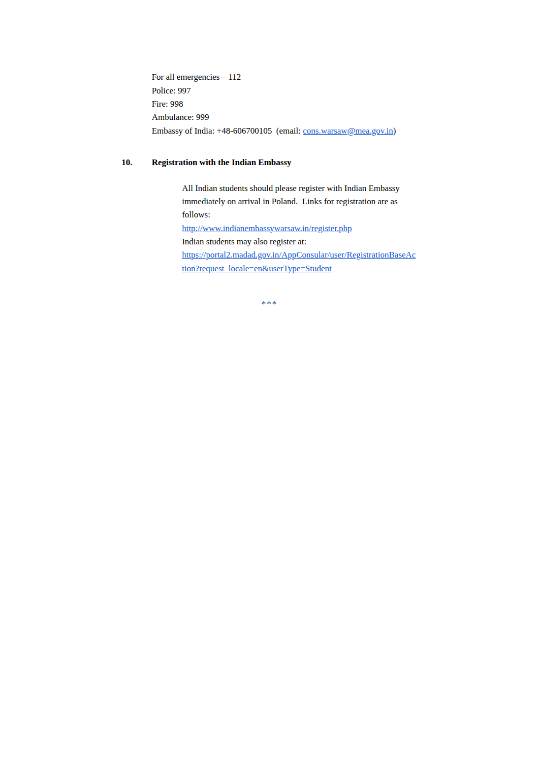For all emergencies – 112
Police: 997
Fire: 998
Ambulance: 999
Embassy of India: +48-606700105 (email: cons.warsaw@mea.gov.in)
10.
Registration with the Indian Embassy
All Indian students should please register with Indian Embassy immediately on arrival in Poland. Links for registration are as follows:
http://www.indianembassywarsaw.in/register.php
Indian students may also register at:
https://portal2.madad.gov.in/AppConsular/user/RegistrationBaseAction?request_locale=en&userType=Student
***